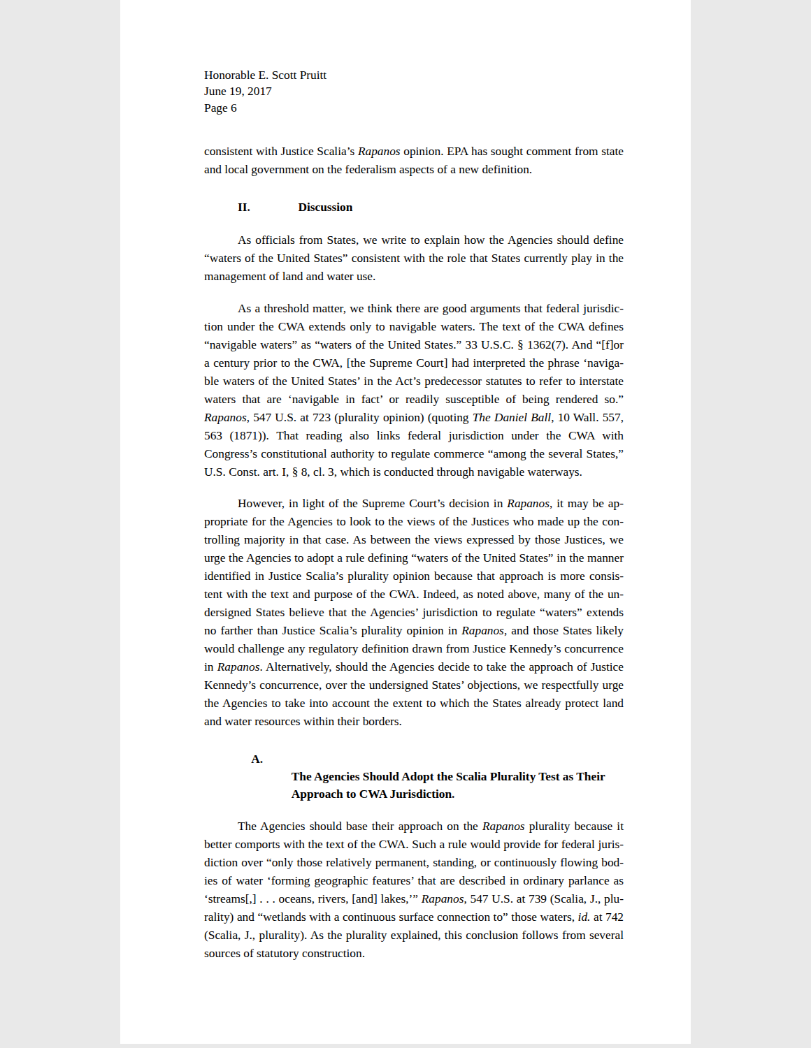Honorable E. Scott Pruitt
June 19, 2017
Page 6
consistent with Justice Scalia’s Rapanos opinion. EPA has sought comment from state and local government on the federalism aspects of a new definition.
II. Discussion
As officials from States, we write to explain how the Agencies should define “waters of the United States” consistent with the role that States currently play in the management of land and water use.
As a threshold matter, we think there are good arguments that federal jurisdiction under the CWA extends only to navigable waters. The text of the CWA defines “navigable waters” as “waters of the United States.” 33 U.S.C. § 1362(7). And “[f]or a century prior to the CWA, [the Supreme Court] had interpreted the phrase ‘navigable waters of the United States’ in the Act’s predecessor statutes to refer to interstate waters that are ‘navigable in fact’ or readily susceptible of being rendered so.” Rapanos, 547 U.S. at 723 (plurality opinion) (quoting The Daniel Ball, 10 Wall. 557, 563 (1871)). That reading also links federal jurisdiction under the CWA with Congress’s constitutional authority to regulate commerce “among the several States,” U.S. Const. art. I, § 8, cl. 3, which is conducted through navigable waterways.
However, in light of the Supreme Court’s decision in Rapanos, it may be appropriate for the Agencies to look to the views of the Justices who made up the controlling majority in that case. As between the views expressed by those Justices, we urge the Agencies to adopt a rule defining “waters of the United States” in the manner identified in Justice Scalia’s plurality opinion because that approach is more consistent with the text and purpose of the CWA. Indeed, as noted above, many of the undersigned States believe that the Agencies’ jurisdiction to regulate “waters” extends no farther than Justice Scalia’s plurality opinion in Rapanos, and those States likely would challenge any regulatory definition drawn from Justice Kennedy’s concurrence in Rapanos. Alternatively, should the Agencies decide to take the approach of Justice Kennedy’s concurrence, over the undersigned States’ objections, we respectfully urge the Agencies to take into account the extent to which the States already protect land and water resources within their borders.
A. The Agencies Should Adopt the Scalia Plurality Test as Their Approach to CWA Jurisdiction.
The Agencies should base their approach on the Rapanos plurality because it better comports with the text of the CWA. Such a rule would provide for federal jurisdiction over “only those relatively permanent, standing, or continuously flowing bodies of water ‘forming geographic features’ that are described in ordinary parlance as ‘streams[,] . . . oceans, rivers, [and] lakes,’” Rapanos, 547 U.S. at 739 (Scalia, J., plurality) and “wetlands with a continuous surface connection to” those waters, id. at 742 (Scalia, J., plurality). As the plurality explained, this conclusion follows from several sources of statutory construction.